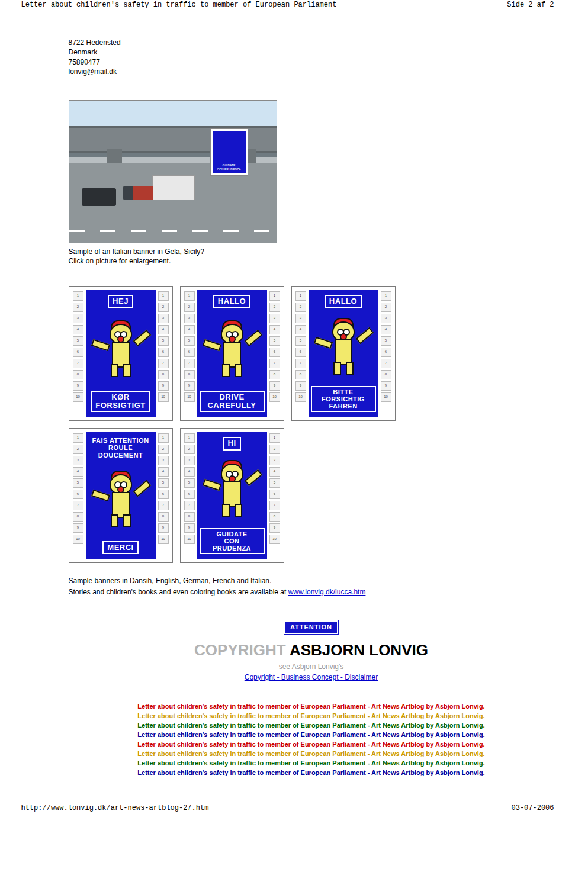Letter about children's safety in traffic to member of European Parliament Side 2 af 2
8722 Hedensted
Denmark
75890477
lonvig@mail.dk
GUIDATE
CON PRUDENZA
Sample of an Italian banner in Gela, Sicily?
Click on picture for enlargement.
12345678910
HEJ
KØR
FORSIGTIGT
12345678910
12345678910
HALLO
DRIVE CAREFULLY
12345678910
12345678910
HALLO
BITTE FORSICHTIG
FAHREN
12345678910
12345678910
FAIS ATTENTION
ROULE DOUCEMENT
MERCI
12345678910
12345678910
HI
GUIDATE
CON PRUDENZA
12345678910
Sample banners in Dansih, English, German, French and Italian.
Stories and children's books and even coloring books are available at www.lonvig.dk/lucca.htm
ATTENTION
COPYRIGHT ASBJORN LONVIG
see Asbjorn Lonvig's
Copyright - Business Concept - Disclaimer
Letter about children's safety in traffic to member of European Parliament - Art News Artblog by Asbjorn Lonvig.
Letter about children's safety in traffic to member of European Parliament - Art News Artblog by Asbjorn Lonvig.
Letter about children's safety in traffic to member of European Parliament - Art News Artblog by Asbjorn Lonvig.
Letter about children's safety in traffic to member of European Parliament - Art News Artblog by Asbjorn Lonvig.
Letter about children's safety in traffic to member of European Parliament - Art News Artblog by Asbjorn Lonvig.
Letter about children's safety in traffic to member of European Parliament - Art News Artblog by Asbjorn Lonvig.
Letter about children's safety in traffic to member of European Parliament - Art News Artblog by Asbjorn Lonvig.
Letter about children's safety in traffic to member of European Parliament - Art News Artblog by Asbjorn Lonvig.
http://www.lonvig.dk/art-news-artblog-27.htm 03-07-2006